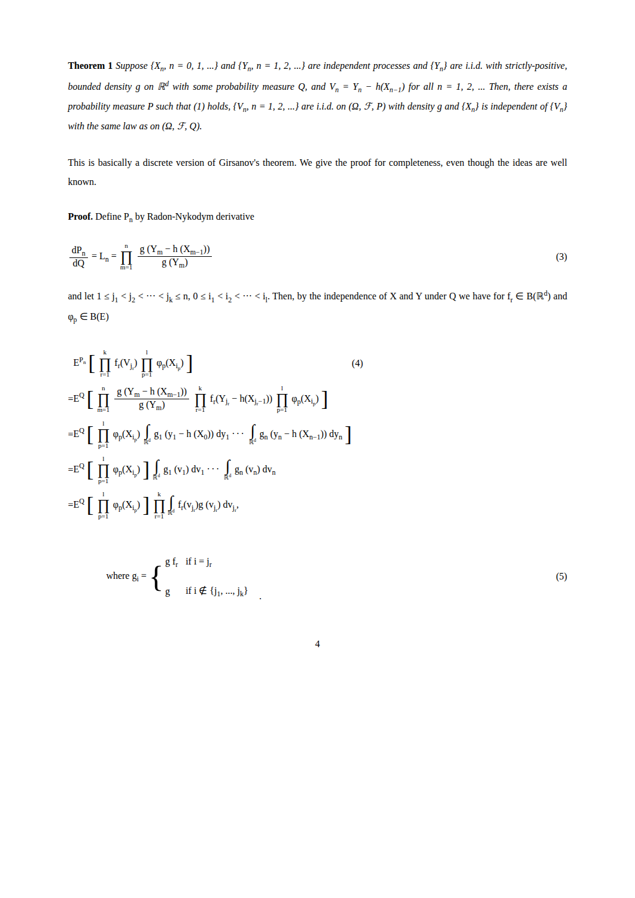Theorem 1 Suppose {Xn, n = 0, 1, ...} and {Yn, n = 1, 2, ...} are independent processes and {Yn} are i.i.d. with strictly-positive, bounded density g on ℝd with some probability measure Q, and Vn = Yn − h(Xn−1) for all n = 1, 2, ... Then, there exists a probability measure P such that (1) holds, {Vn, n = 1, 2, ...} are i.i.d. on (Ω, ℱ, P) with density g and {Xn} is independent of {Vn} with the same law as on (Ω, ℱ, Q).
This is basically a discrete version of Girsanov's theorem. We give the proof for completeness, even though the ideas are well known.
Proof. Define Pn by Radon-Nykodym derivative
dPn dQ = Ln = n∏m=1 g (Ym − h (Xm−1)) g (Ym)
(3)
and let 1 ≤ j1 < j2 < ··· < jk ≤ n, 0 ≤ i1 < i2 < ··· < il. Then, by the independence of X and Y under Q we have for fr ∈ B(ℝd) and φp ∈ B(E)
| | | E P n [ k ∏ r=1 f r (V j r ) l ∏ p=1 φ p (X i p ) ] | (4) |
| | = | E Q [ n ∏ m=1 g (Y m − h (X m−1 )) g (Y m ) k ∏ r=1 f r (Y j r − h(X j r −1 )) l ∏ p=1 φ p (X i p ) ] | |
| | = | E Q [ l ∏ p=1 φ p (X i p ) ∫ ℝ d g 1 (y 1 − h (X 0 )) dy 1 ··· ∫ ℝ d g n (y n − h (X n−1 )) dy n ] | |
| | = | E Q [ l ∏ p=1 φ p (X i p ) ] ∫ ℝ d g 1 (v 1 ) dv 1 ··· ∫ ℝ d g n (v n ) dv n | |
| | = | E Q [ l ∏ p=1 φ p (X i p ) ] k ∏ r=1 ∫ ℝ d f r (v j r )g (v j r ) dv j r , | |
where gi = {
| g f r | if i = j r |
| g | if i ∉ {j 1 , ..., j k } |
.
(5)
4